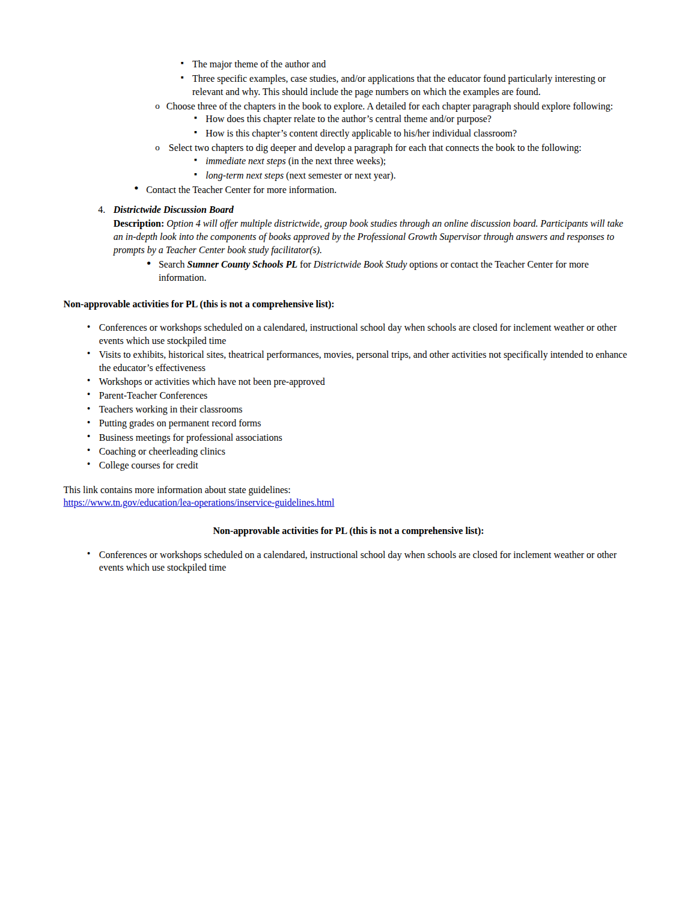The major theme of the author and
Three specific examples, case studies, and/or applications that the educator found particularly interesting or relevant and why. This should include the page numbers on which the examples are found.
Choose three of the chapters in the book to explore. A detailed for each chapter paragraph should explore following:
How does this chapter relate to the author’s central theme and/or purpose?
How is this chapter’s content directly applicable to his/her individual classroom?
Select two chapters to dig deeper and develop a paragraph for each that connects the book to the following:
immediate next steps (in the next three weeks);
long-term next steps (next semester or next year).
Contact the Teacher Center for more information.
Districtwide Discussion Board
Description: Option 4 will offer multiple districtwide, group book studies through an online discussion board. Participants will take an in-depth look into the components of books approved by the Professional Growth Supervisor through answers and responses to prompts by a Teacher Center book study facilitator(s).
Search Sumner County Schools PL for Districtwide Book Study options or contact the Teacher Center for more information.
Non-approvable activities for PL (this is not a comprehensive list):
Conferences or workshops scheduled on a calendared, instructional school day when schools are closed for inclement weather or other events which use stockpiled time
Visits to exhibits, historical sites, theatrical performances, movies, personal trips, and other activities not specifically intended to enhance the educator’s effectiveness
Workshops or activities which have not been pre-approved
Parent-Teacher Conferences
Teachers working in their classrooms
Putting grades on permanent record forms
Business meetings for professional associations
Coaching or cheerleading clinics
College courses for credit
This link contains more information about state guidelines:
https://www.tn.gov/education/lea-operations/inservice-guidelines.html
Non-approvable activities for PL (this is not a comprehensive list):
Conferences or workshops scheduled on a calendared, instructional school day when schools are closed for inclement weather or other events which use stockpiled time